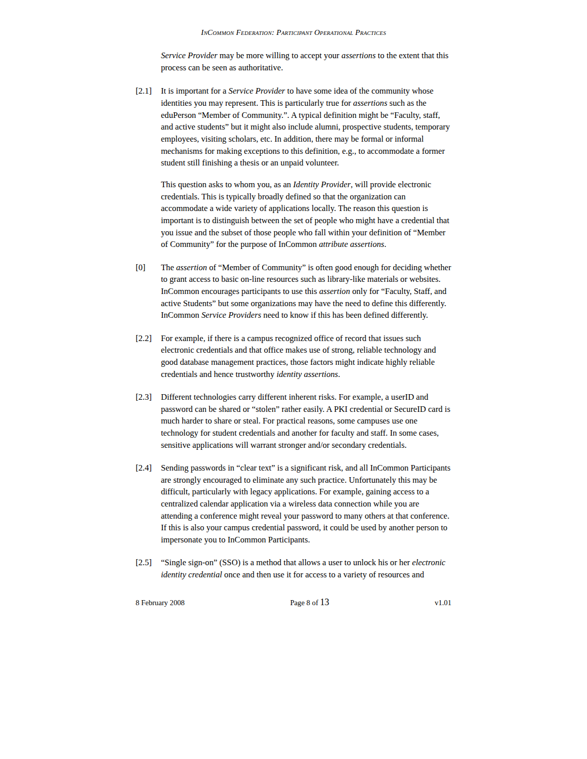InCommon Federation: Participant Operational Practices
Service Provider may be more willing to accept your assertions to the extent that this process can be seen as authoritative.
[2.1]
It is important for a Service Provider to have some idea of the community whose identities you may represent. This is particularly true for assertions such as the eduPerson “Member of Community.”. A typical definition might be “Faculty, staff, and active students” but it might also include alumni, prospective students, temporary employees, visiting scholars, etc. In addition, there may be formal or informal mechanisms for making exceptions to this definition, e.g., to accommodate a former student still finishing a thesis or an unpaid volunteer.
This question asks to whom you, as an Identity Provider, will provide electronic credentials. This is typically broadly defined so that the organization can accommodate a wide variety of applications locally. The reason this question is important is to distinguish between the set of people who might have a credential that you issue and the subset of those people who fall within your definition of “Member of Community” for the purpose of InCommon attribute assertions.
[0]
The assertion of “Member of Community” is often good enough for deciding whether to grant access to basic on-line resources such as library-like materials or websites. InCommon encourages participants to use this assertion only for “Faculty, Staff, and active Students” but some organizations may have the need to define this differently. InCommon Service Providers need to know if this has been defined differently.
[2.2]
For example, if there is a campus recognized office of record that issues such electronic credentials and that office makes use of strong, reliable technology and good database management practices, those factors might indicate highly reliable credentials and hence trustworthy identity assertions.
[2.3]
Different technologies carry different inherent risks. For example, a userID and password can be shared or “stolen” rather easily. A PKI credential or SecureID card is much harder to share or steal. For practical reasons, some campuses use one technology for student credentials and another for faculty and staff. In some cases, sensitive applications will warrant stronger and/or secondary credentials.
[2.4]
Sending passwords in “clear text” is a significant risk, and all InCommon Participants are strongly encouraged to eliminate any such practice. Unfortunately this may be difficult, particularly with legacy applications. For example, gaining access to a centralized calendar application via a wireless data connection while you are attending a conference might reveal your password to many others at that conference. If this is also your campus credential password, it could be used by another person to impersonate you to InCommon Participants.
[2.5]
“Single sign-on” (SSO) is a method that allows a user to unlock his or her electronic identity credential once and then use it for access to a variety of resources and
8 February 2008
Page 8 of 13
v1.01